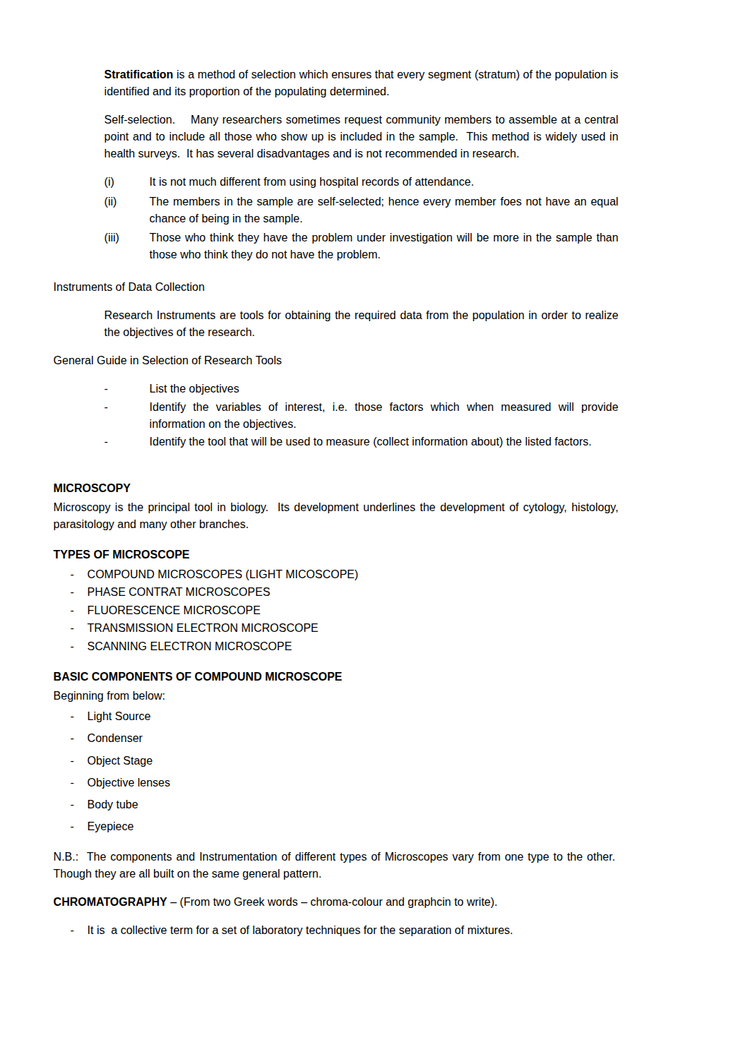Stratification is a method of selection which ensures that every segment (stratum) of the population is identified and its proportion of the populating determined.
Self-selection. Many researchers sometimes request community members to assemble at a central point and to include all those who show up is included in the sample. This method is widely used in health surveys. It has several disadvantages and is not recommended in research.
(i)
It is not much different from using hospital records of attendance.
(ii)
The members in the sample are self-selected; hence every member foes not have an equal chance of being in the sample.
(iii)
Those who think they have the problem under investigation will be more in the sample than those who think they do not have the problem.
Instruments of Data Collection
Research Instruments are tools for obtaining the required data from the population in order to realize the objectives of the research.
General Guide in Selection of Research Tools
-
List the objectives
-
Identify the variables of interest, i.e. those factors which when measured will provide information on the objectives.
-
Identify the tool that will be used to measure (collect information about) the listed factors.
MICROSCOPY
Microscopy is the principal tool in biology. Its development underlines the development of cytology, histology, parasitology and many other branches.
TYPES OF MICROSCOPE
COMPOUND MICROSCOPES (LIGHT MICOSCOPE)
PHASE CONTRAT MICROSCOPES
FLUORESCENCE MICROSCOPE
TRANSMISSION ELECTRON MICROSCOPE
SCANNING ELECTRON MICROSCOPE
BASIC COMPONENTS OF COMPOUND MICROSCOPE
Beginning from below:
Light Source
Condenser
Object Stage
Objective lenses
Body tube
Eyepiece
N.B.: The components and Instrumentation of different types of Microscopes vary from one type to the other. Though they are all built on the same general pattern.
CHROMATOGRAPHY – (From two Greek words – chroma-colour and graphcin to write).
It is a collective term for a set of laboratory techniques for the separation of mixtures.